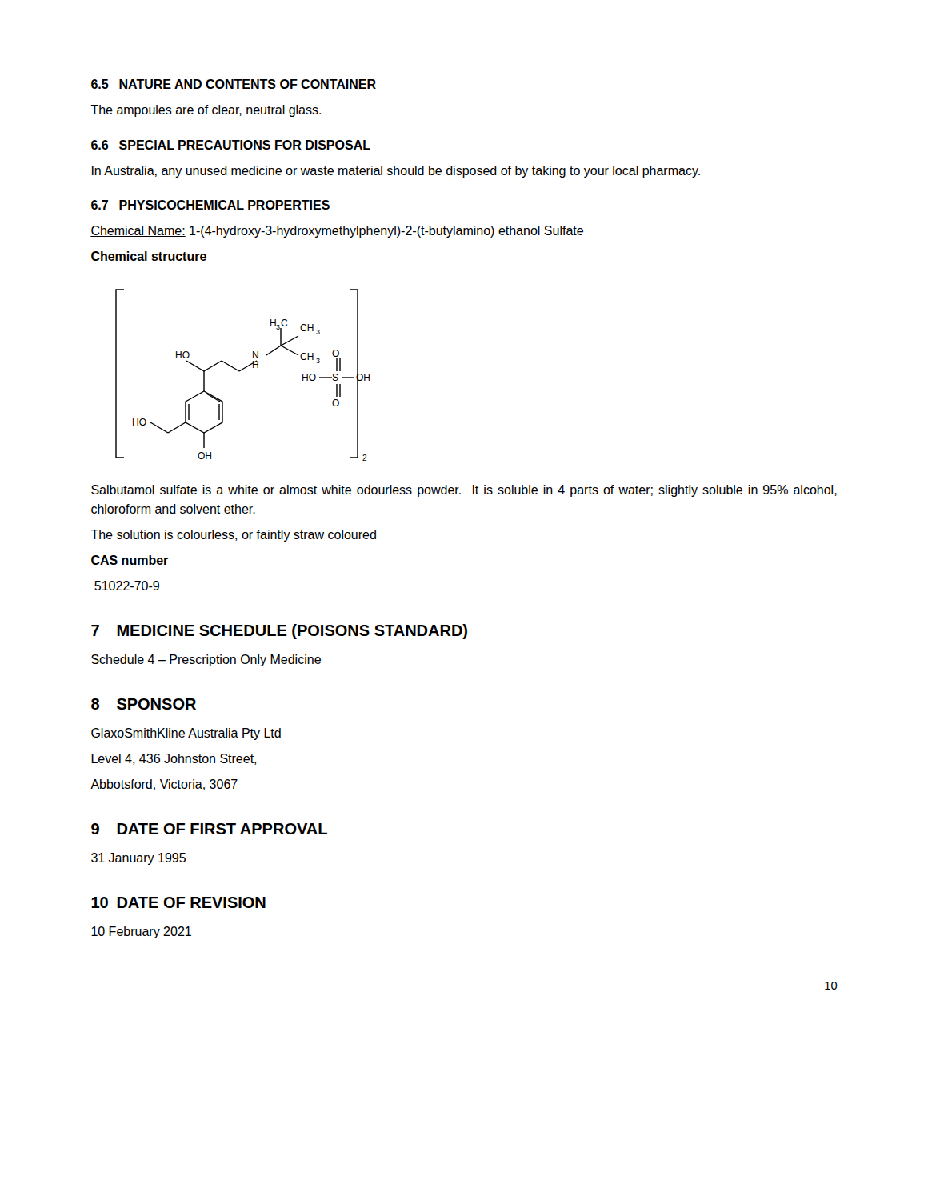6.5 NATURE AND CONTENTS OF CONTAINER
The ampoules are of clear, neutral glass.
6.6 SPECIAL PRECAUTIONS FOR DISPOSAL
In Australia, any unused medicine or waste material should be disposed of by taking to your local pharmacy.
6.7 PHYSICOCHEMICAL PROPERTIES
Chemical Name: 1-(4-hydroxy-3-hydroxymethylphenyl)-2-(t-butylamino) ethanol Sulfate
Chemical structure
HO N H H 3 C CH 3 CH 3 HO OH HO S OH O O 2
Salbutamol sulfate is a white or almost white odourless powder. It is soluble in 4 parts of water; slightly soluble in 95% alcohol, chloroform and solvent ether.
The solution is colourless, or faintly straw coloured
CAS number
51022-70-9
7 MEDICINE SCHEDULE (POISONS STANDARD)
Schedule 4 – Prescription Only Medicine
8 SPONSOR
GlaxoSmithKline Australia Pty Ltd
Level 4, 436 Johnston Street,
Abbotsford, Victoria, 3067
9 DATE OF FIRST APPROVAL
31 January 1995
10 DATE OF REVISION
10 February 2021
10